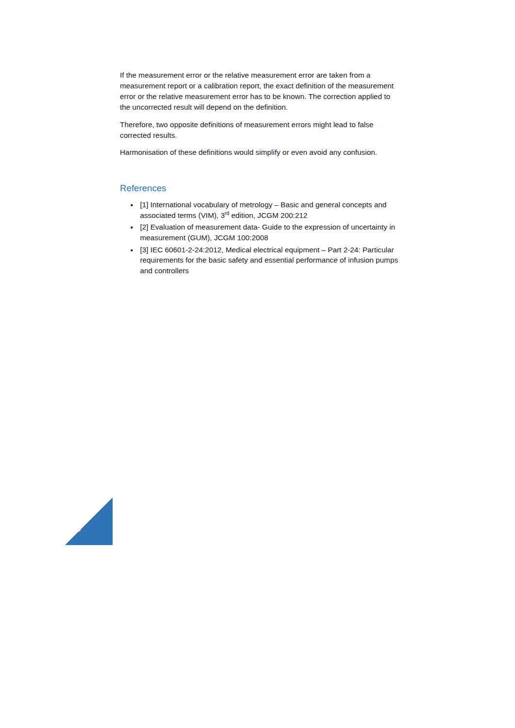If the measurement error or the relative measurement error are taken from a measurement report or a calibration report, the exact definition of the measurement error or the relative measurement error has to be known. The correction applied to the uncorrected result will depend on the definition.
Therefore, two opposite definitions of measurement errors might lead to false corrected results.
Harmonisation of these definitions would simplify or even avoid any confusion.
References
[1] International vocabulary of metrology – Basic and general concepts and associated terms (VIM), 3rd edition, JCGM 200:212
[2] Evaluation of measurement data- Guide to the expression of uncertainty in measurement (GUM), JCGM 100:2008
[3] IEC 60601-2-24:2012, Medical electrical equipment – Part 2-24: Particular requirements for the basic safety and essential performance of infusion pumps and controllers
3